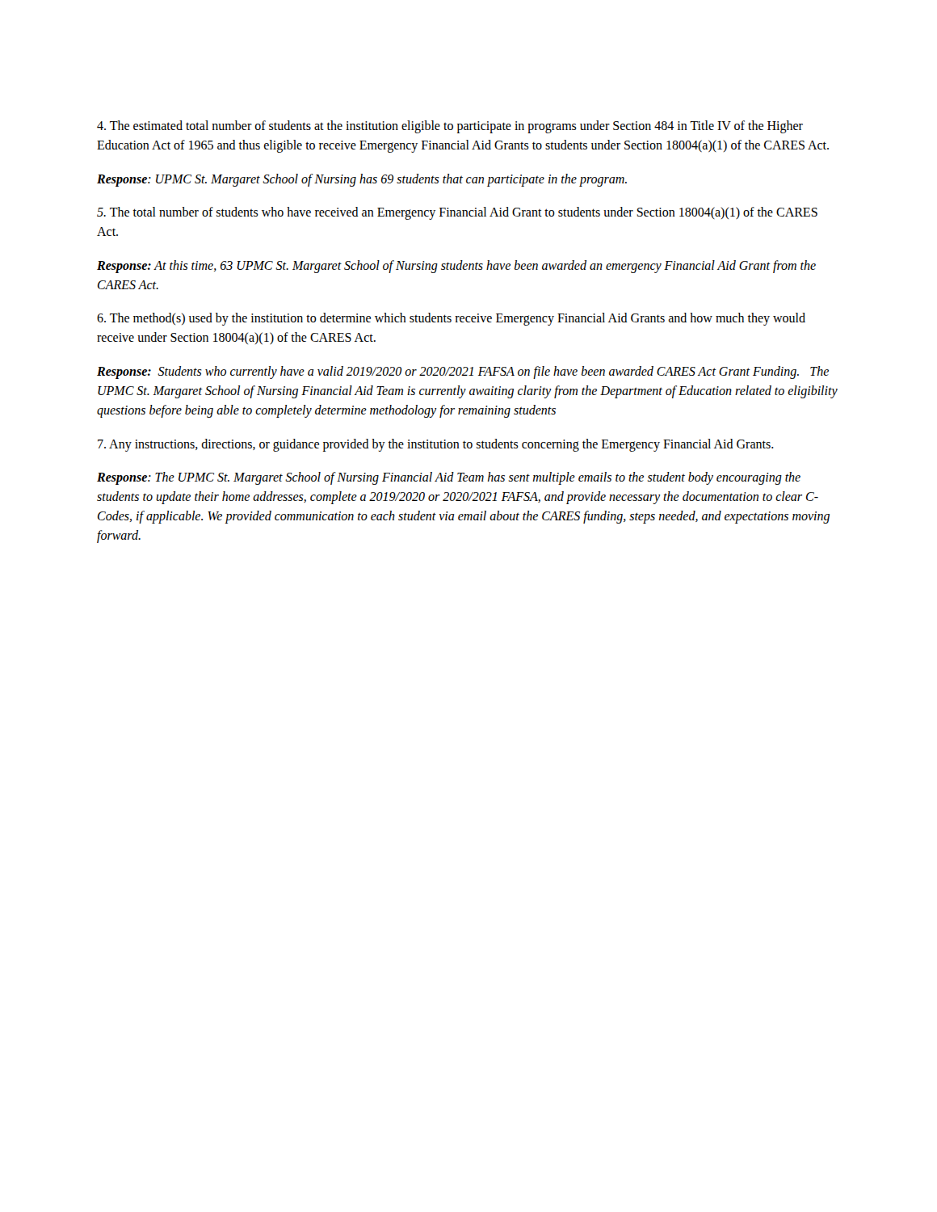4. The estimated total number of students at the institution eligible to participate in programs under Section 484 in Title IV of the Higher Education Act of 1965 and thus eligible to receive Emergency Financial Aid Grants to students under Section 18004(a)(1) of the CARES Act.
Response: UPMC St. Margaret School of Nursing has 69 students that can participate in the program.
5. The total number of students who have received an Emergency Financial Aid Grant to students under Section 18004(a)(1) of the CARES Act.
Response: At this time, 63 UPMC St. Margaret School of Nursing students have been awarded an emergency Financial Aid Grant from the CARES Act.
6. The method(s) used by the institution to determine which students receive Emergency Financial Aid Grants and how much they would receive under Section 18004(a)(1) of the CARES Act.
Response: Students who currently have a valid 2019/2020 or 2020/2021 FAFSA on file have been awarded CARES Act Grant Funding. The UPMC St. Margaret School of Nursing Financial Aid Team is currently awaiting clarity from the Department of Education related to eligibility questions before being able to completely determine methodology for remaining students
7. Any instructions, directions, or guidance provided by the institution to students concerning the Emergency Financial Aid Grants.
Response: The UPMC St. Margaret School of Nursing Financial Aid Team has sent multiple emails to the student body encouraging the students to update their home addresses, complete a 2019/2020 or 2020/2021 FAFSA, and provide necessary the documentation to clear C-Codes, if applicable. We provided communication to each student via email about the CARES funding, steps needed, and expectations moving forward.